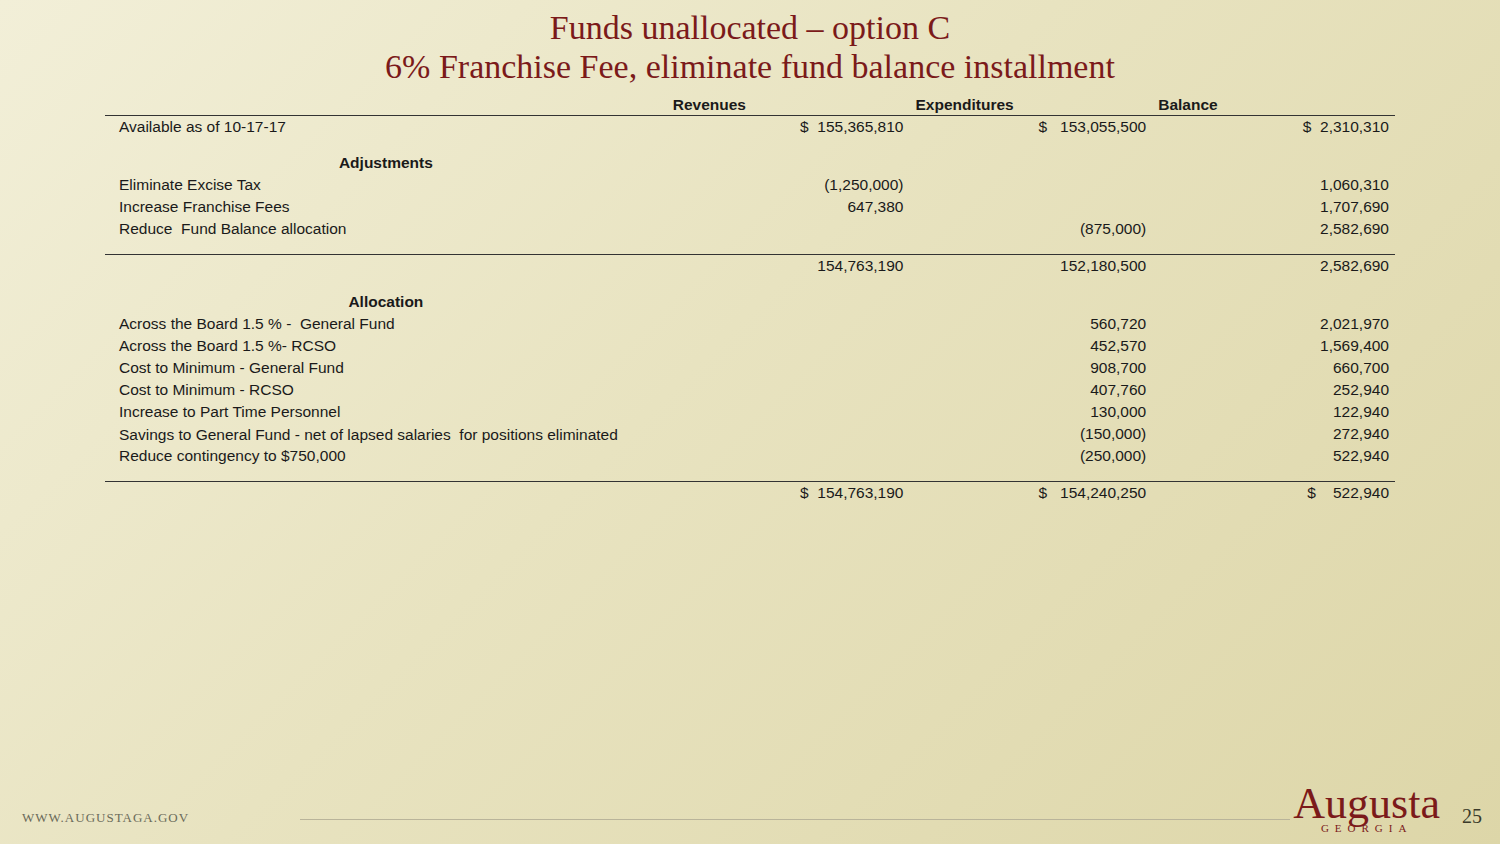Funds unallocated – option C
6% Franchise Fee, eliminate fund balance installment
| | Revenues | Expenditures | Balance |
| --- | --- | --- | --- |
| Available as of 10-17-17 | $ 155,365,810 | $ 153,055,500 | $ 2,310,310 |
| Adjustments | | | |
| Eliminate Excise Tax | (1,250,000) | | 1,060,310 |
| Increase Franchise Fees | 647,380 | | 1,707,690 |
| Reduce Fund Balance allocation | | (875,000) | 2,582,690 |
| | 154,763,190 | 152,180,500 | 2,582,690 |
| Allocation | | | |
| Across the Board 1.5 % - General Fund | | 560,720 | 2,021,970 |
| Across the Board 1.5 %- RCSO | | 452,570 | 1,569,400 |
| Cost to Minimum - General Fund | | 908,700 | 660,700 |
| Cost to Minimum - RCSO | | 407,760 | 252,940 |
| Increase to Part Time Personnel | | 130,000 | 122,940 |
| Savings to General Fund - net of lapsed salaries for positions eliminated | | (150,000) | 272,940 |
| Reduce contingency to $750,000 | | (250,000) | 522,940 |
| | $ 154,763,190 | $ 154,240,250 | $ 522,940 |
WWW.AUGUSTAGA.GOV
Augusta
GEORGIA
25